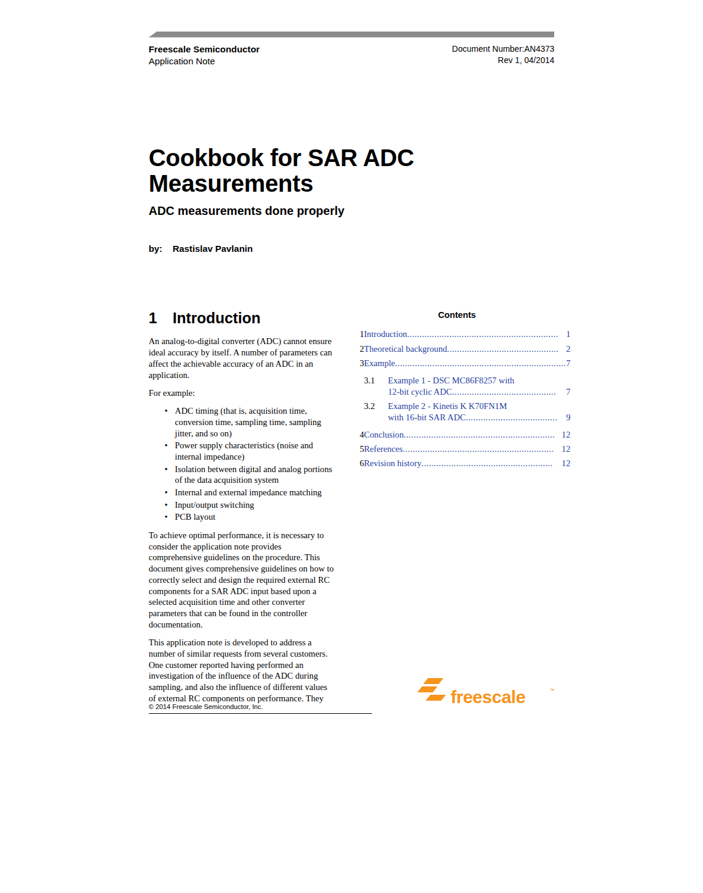Freescale Semiconductor
Application Note
Document Number:AN4373
Rev 1, 04/2014
Cookbook for SAR ADC
Measurements
ADC measurements done properly
by: Rastislav Pavlanin
1 Introduction
An analog-to-digital converter (ADC) cannot ensure ideal accuracy by itself. A number of parameters can affect the achievable accuracy of an ADC in an application.
For example:
ADC timing (that is, acquisition time, conversion time, sampling time, sampling jitter, and so on)
Power supply characteristics (noise and internal impedance)
Isolation between digital and analog portions of the data acquisition system
Internal and external impedance matching
Input/output switching
PCB layout
To achieve optimal performance, it is necessary to consider the application note provides comprehensive guidelines on the procedure. This document gives comprehensive guidelines on how to correctly select and design the required external RC components for a SAR ADC input based upon a selected acquisition time and other converter parameters that can be found in the controller documentation.
This application note is developed to address a number of similar requests from several customers. One customer reported having performed an investigation of the influence of the ADC during sampling, and also the influence of different values of external RC components on performance. They
Contents
| 1 | Introduction ............................................................. 1 |
| 2 | Theoretical background ............................................. 2 |
| 3 | Example ..................................................................... 7 |
| | / 3.1 / Example 1 - DSC MC86F8257 with 12-bit cyclic ADC .......................................... 7 / / 3.2 / Example 2 - Kinetis K K70FN1M with 16-bit SAR ADC ..................................... 9 / |
| 4 | Conclusion ............................................................. 12 |
| 5 | References ............................................................. 12 |
| 6 | Revision history ..................................................... 12 |
© 2014 Freescale Semiconductor, Inc.
freescale ™